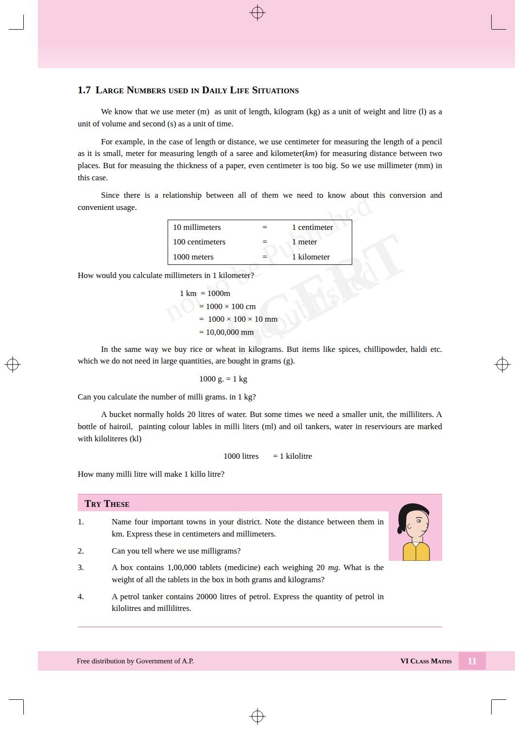SCERT
Published
not to be
republished
1.7 Large Numbers used in Daily Life Situations
We know that we use meter (m) as unit of length, kilogram (kg) as a unit of weight and litre (l) as a unit of volume and second (s) as a unit of time.
For example, in the case of length or distance, we use centimeter for measuring the length of a pencil as it is small, meter for measuring length of a saree and kilometer(km) for measuring distance between two places. But for measuing the thickness of a paper, even centimeter is too big. So we use millimeter (mm) in this case.
Since there is a relationship between all of them we need to know about this conversion and convenient usage.
| 10 millimeters | = | 1 centimeter |
| 100 centimeters | = | 1 meter |
| 1000 meters | = | 1 kilometer |
How would you calculate millimeters in 1 kilometer?
1 km = 1000m
= 1000 × 100 cm
= 1000 × 100 × 10 mm
= 10,00,000 mm
In the same way we buy rice or wheat in kilograms. But items like spices, chillipowder, haldi etc. which we do not need in large quantities, are bought in grams (g).
1000 g. = 1 kg
Can you calculate the number of milli grams. in 1 kg?
A bucket normally holds 20 litres of water. But some times we need a smaller unit, the milliliters. A bottle of hairoil, painting colour lables in milli liters (ml) and oil tankers, water in reserviours are marked with kiloliteres (kl)
1000 litres = 1 kilolitre
How many milli litre will make 1 killo litre?
Try These
1. Name four important towns in your district. Note the distance between them in km. Express these in centimeters and millimeters.
2. Can you tell where we use milligrams?
3. A box contains 1,00,000 tablets (medicine) each weighing 20 mg. What is the weight of all the tablets in the box in both grams and kilograms?
4. A petrol tanker contains 20000 litres of petrol. Express the quantity of petrol in kilolitres and millilitres.
Free distribution by Government of A.P.
VI Class Maths
11